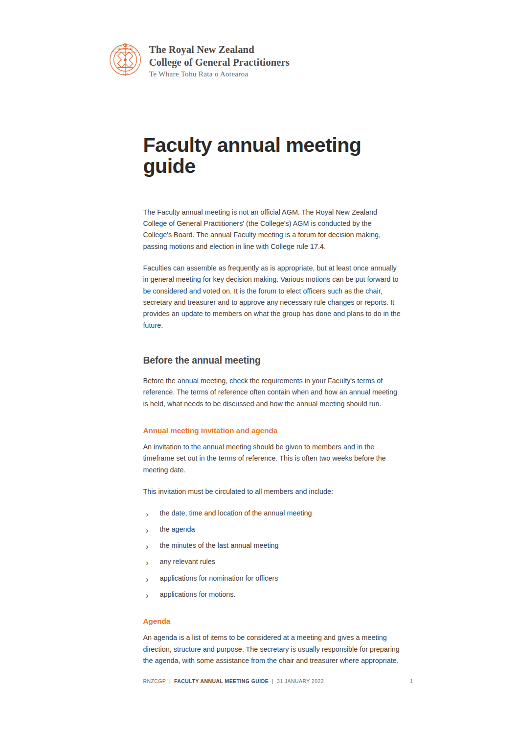CUM SCIENTIA CARITAS
The Royal New Zealand
College of General Practitioners
Te Whare Tohu Rata o Aotearoa
Faculty annual meeting guide
The Faculty annual meeting is not an official AGM. The Royal New Zealand College of General Practitioners' (the College's) AGM is conducted by the College's Board. The annual Faculty meeting is a forum for decision making, passing motions and election in line with College rule 17.4.
Faculties can assemble as frequently as is appropriate, but at least once annually in general meeting for key decision making. Various motions can be put forward to be considered and voted on. It is the forum to elect officers such as the chair, secretary and treasurer and to approve any necessary rule changes or reports. It provides an update to members on what the group has done and plans to do in the future.
Before the annual meeting
Before the annual meeting, check the requirements in your Faculty's terms of reference. The terms of reference often contain when and how an annual meeting is held, what needs to be discussed and how the annual meeting should run.
Annual meeting invitation and agenda
An invitation to the annual meeting should be given to members and in the timeframe set out in the terms of reference. This is often two weeks before the meeting date.
This invitation must be circulated to all members and include:
the date, time and location of the annual meeting
the agenda
the minutes of the last annual meeting
any relevant rules
applications for nomination for officers
applications for motions.
Agenda
An agenda is a list of items to be considered at a meeting and gives a meeting direction, structure and purpose. The secretary is usually responsible for preparing the agenda, with some assistance from the chair and treasurer where appropriate.
RNZCGP | FACULTY ANNUAL MEETING GUIDE | 31 JANUARY 2022
1